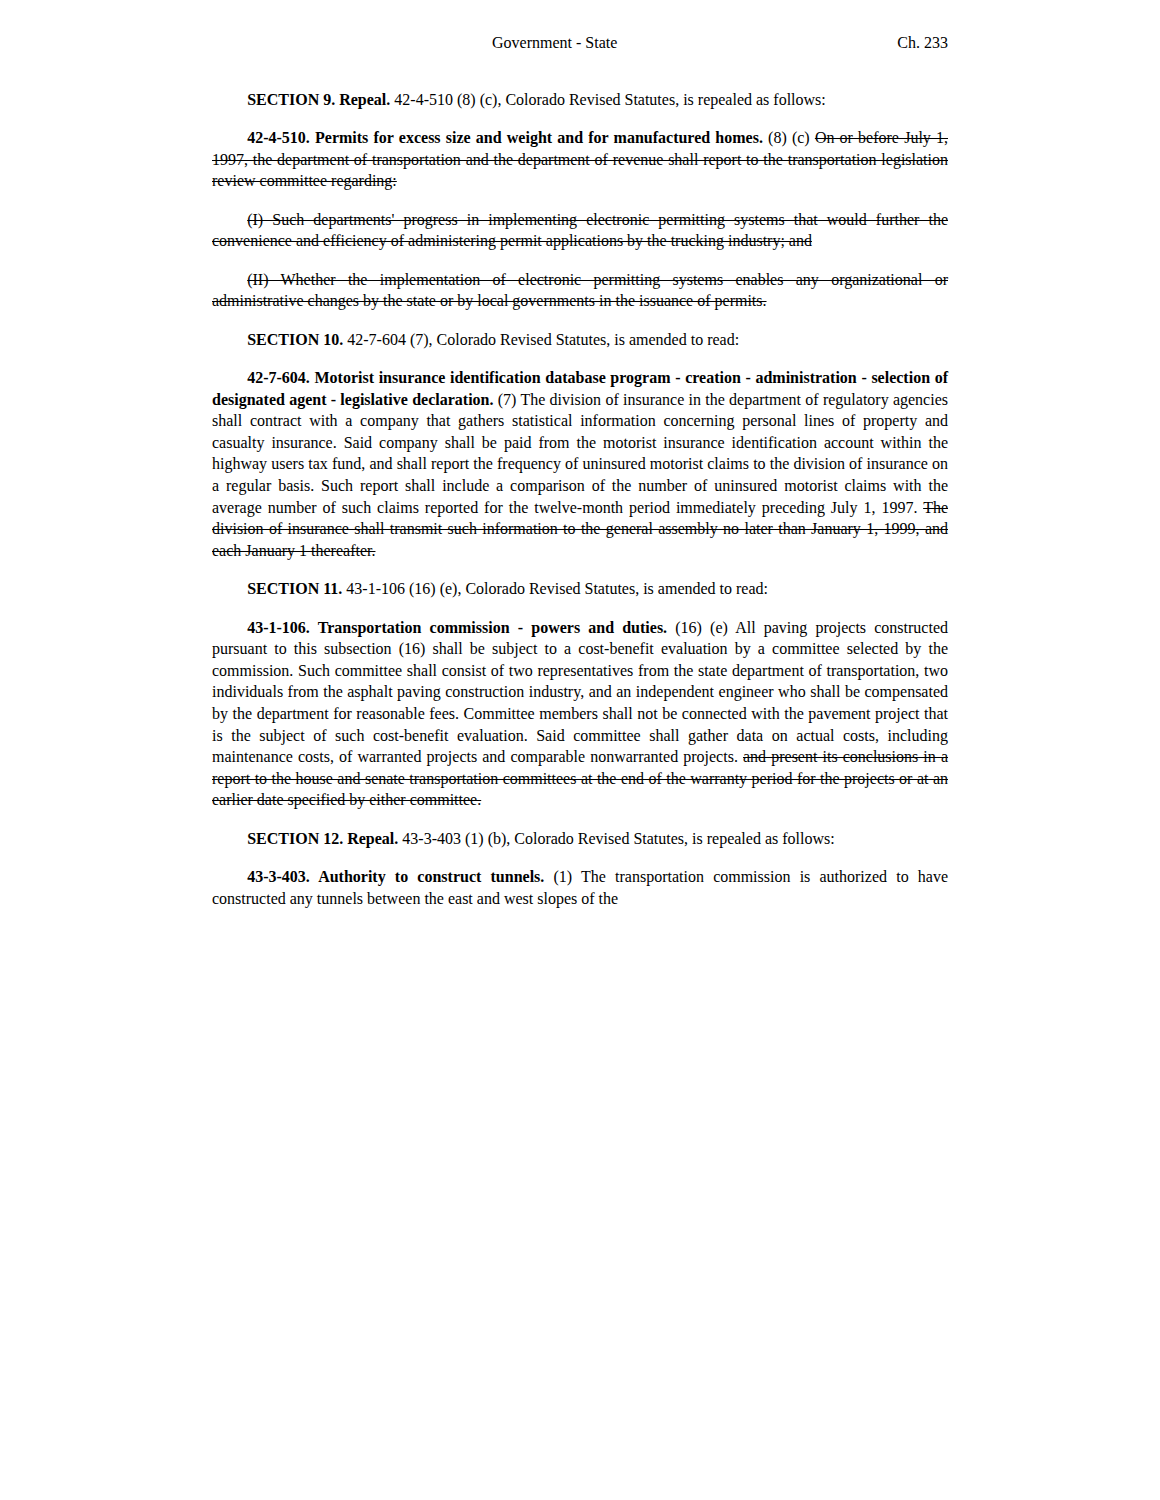Government - State
Ch. 233
SECTION 9. Repeal. 42-4-510 (8) (c), Colorado Revised Statutes, is repealed as follows:
42-4-510. Permits for excess size and weight and for manufactured homes. (8) (c) On or before July 1, 1997, the department of transportation and the department of revenue shall report to the transportation legislation review committee regarding:
(I) Such departments' progress in implementing electronic permitting systems that would further the convenience and efficiency of administering permit applications by the trucking industry; and
(II) Whether the implementation of electronic permitting systems enables any organizational or administrative changes by the state or by local governments in the issuance of permits.
SECTION 10. 42-7-604 (7), Colorado Revised Statutes, is amended to read:
42-7-604. Motorist insurance identification database program - creation - administration - selection of designated agent - legislative declaration. (7) The division of insurance in the department of regulatory agencies shall contract with a company that gathers statistical information concerning personal lines of property and casualty insurance. Said company shall be paid from the motorist insurance identification account within the highway users tax fund, and shall report the frequency of uninsured motorist claims to the division of insurance on a regular basis. Such report shall include a comparison of the number of uninsured motorist claims with the average number of such claims reported for the twelve-month period immediately preceding July 1, 1997. The division of insurance shall transmit such information to the general assembly no later than January 1, 1999, and each January 1 thereafter.
SECTION 11. 43-1-106 (16) (e), Colorado Revised Statutes, is amended to read:
43-1-106. Transportation commission - powers and duties. (16) (e) All paving projects constructed pursuant to this subsection (16) shall be subject to a cost-benefit evaluation by a committee selected by the commission. Such committee shall consist of two representatives from the state department of transportation, two individuals from the asphalt paving construction industry, and an independent engineer who shall be compensated by the department for reasonable fees. Committee members shall not be connected with the pavement project that is the subject of such cost-benefit evaluation. Said committee shall gather data on actual costs, including maintenance costs, of warranted projects and comparable nonwarranted projects. and present its conclusions in a report to the house and senate transportation committees at the end of the warranty period for the projects or at an earlier date specified by either committee.
SECTION 12. Repeal. 43-3-403 (1) (b), Colorado Revised Statutes, is repealed as follows:
43-3-403. Authority to construct tunnels. (1) The transportation commission is authorized to have constructed any tunnels between the east and west slopes of the